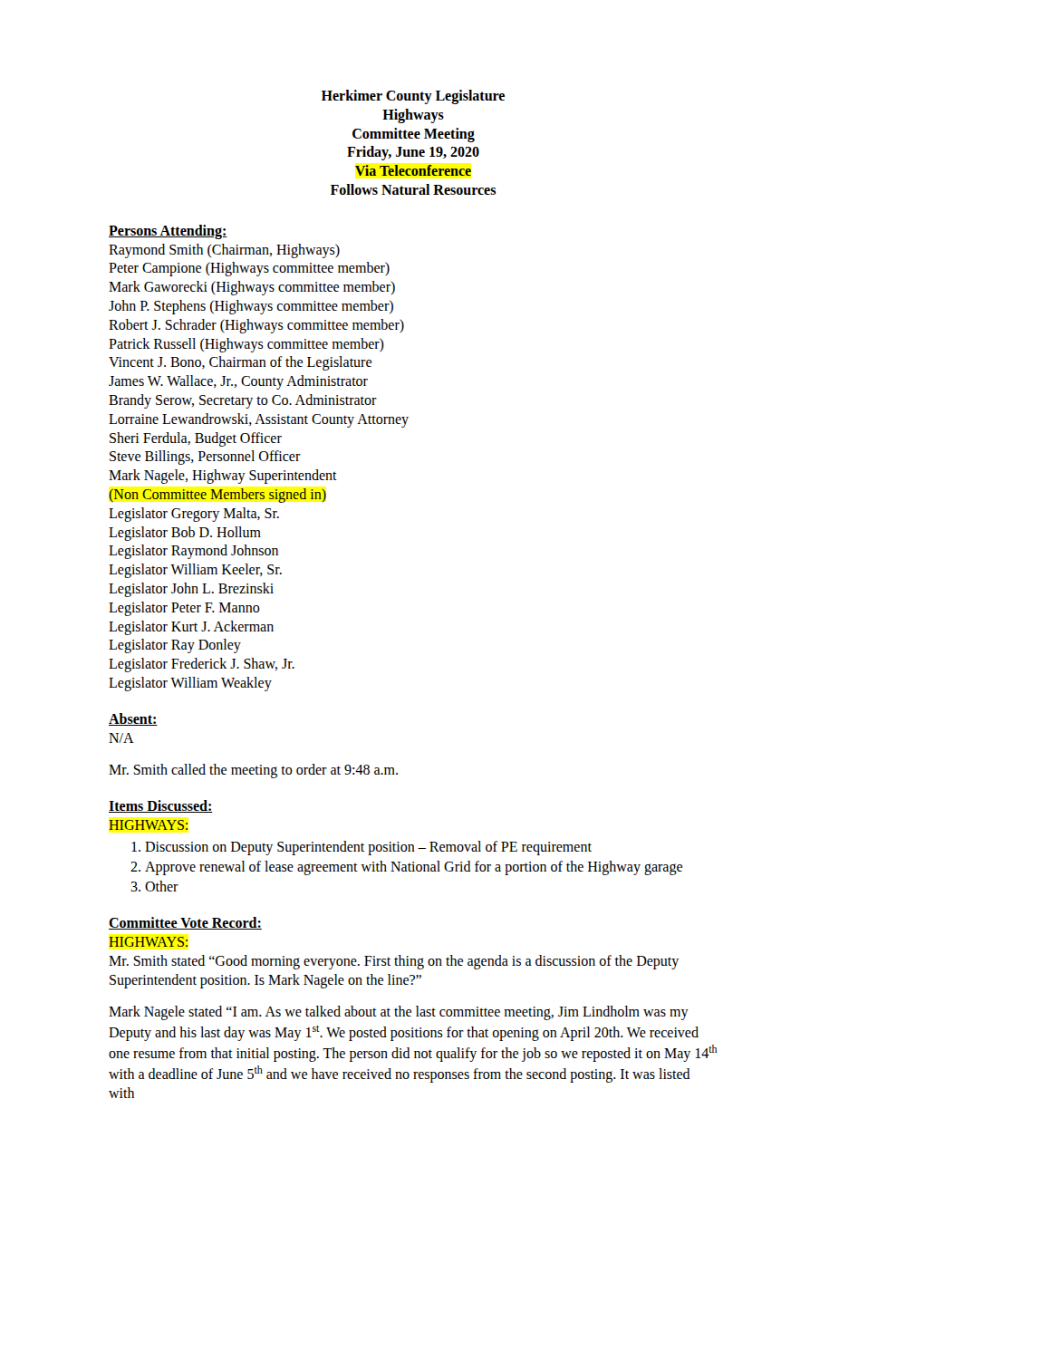Herkimer County Legislature
Highways
Committee Meeting
Friday, June 19, 2020
Via Teleconference
Follows Natural Resources
Persons Attending:
Raymond Smith (Chairman, Highways)
Peter Campione (Highways committee member)
Mark Gaworecki (Highways committee member)
John P. Stephens (Highways committee member)
Robert J. Schrader (Highways committee member)
Patrick Russell (Highways committee member)
Vincent J. Bono, Chairman of the Legislature
James W. Wallace, Jr., County Administrator
Brandy Serow, Secretary to Co. Administrator
Lorraine Lewandrowski, Assistant County Attorney
Sheri Ferdula, Budget Officer
Steve Billings, Personnel Officer
Mark Nagele, Highway Superintendent
(Non Committee Members signed in)
Legislator Gregory Malta, Sr.
Legislator Bob D. Hollum
Legislator Raymond Johnson
Legislator William Keeler, Sr.
Legislator John L. Brezinski
Legislator Peter F. Manno
Legislator Kurt J. Ackerman
Legislator Ray Donley
Legislator Frederick J. Shaw, Jr.
Legislator William Weakley
Absent:
N/A
Mr. Smith called the meeting to order at 9:48 a.m.
Items Discussed:
HIGHWAYS:
Discussion on Deputy Superintendent position – Removal of PE requirement
Approve renewal of lease agreement with National Grid for a portion of the Highway garage
Other
Committee Vote Record:
HIGHWAYS:
Mr. Smith stated “Good morning everyone. First thing on the agenda is a discussion of the Deputy Superintendent position. Is Mark Nagele on the line?”
Mark Nagele stated “I am. As we talked about at the last committee meeting, Jim Lindholm was my Deputy and his last day was May 1st. We posted positions for that opening on April 20th. We received one resume from that initial posting. The person did not qualify for the job so we reposted it on May 14th with a deadline of June 5th and we have received no responses from the second posting. It was listed with